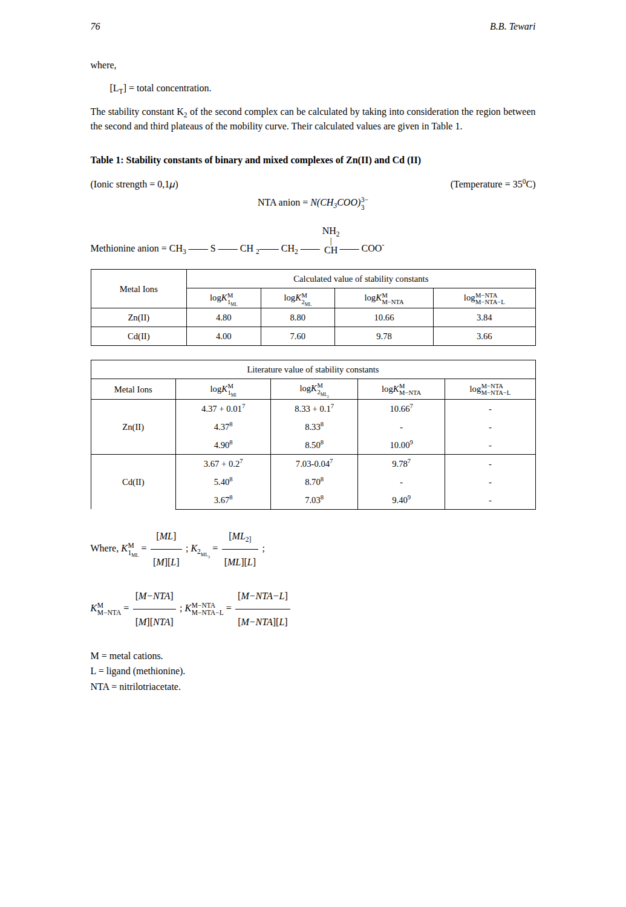76 B.B. Tewari
where,
[LT] = total concentration.
The stability constant K2 of the second complex can be calculated by taking into consideration the region between the second and third plateaus of the mobility curve. Their calculated values are given in Table 1.
Table 1: Stability constants of binary and mixed complexes of Zn(II) and Cd (II)
(Ionic strength = 0,1𝜇) (Temperature = 350C)
NTA anion = N(CH3COO) 3−3
Methionine anion = CH3 —— S —— CH 2—— CH2 —— NH2 | CH —— COO-
| Metal Ions | Calculated value of stability constants |
| --- | --- |
| log K M 1 ML | log K M 2 ML | log K M M−NTA | log M−NTA M−NTA−L |
| Zn(II) | 4.80 | 8.80 | 10.66 | 3.84 |
| Cd(II) | 4.00 | 7.60 | 9.78 | 3.66 |
| Literature value of stability constants |
| --- |
| Metal Ions | log K M 1 Ml | log K M 2 ML 2 | log K M M−NTA | log M−NTA M−NTA−L |
| Zn(II) | 4.37 + 0.01 7 | 8.33 + 0.1 7 | 10.66 7 | - |
| 4.37 8 | 8.33 8 | - | - |
| 4.90 8 | 8.50 8 | 10.00 9 | - |
| Cd(II) | 3.67 + 0.2 7 | 7.03-0.04 7 | 9.78 7 | - |
| 5.40 8 | 8.70 8 | - | - |
| 3.67 8 | 7.03 8 | 9.40 9 | - |
Where, KM 1ML = [ML][M][L] ; K2ML2 = [ML2][ML][L] ;
KMM−NTA = [M−NTA][M][NTA] ; KM−NTA M−NTA−L = [M−NTA−L][M−NTA][L]
M = metal cations.
L = ligand (methionine).
NTA = nitrilotriacetate.